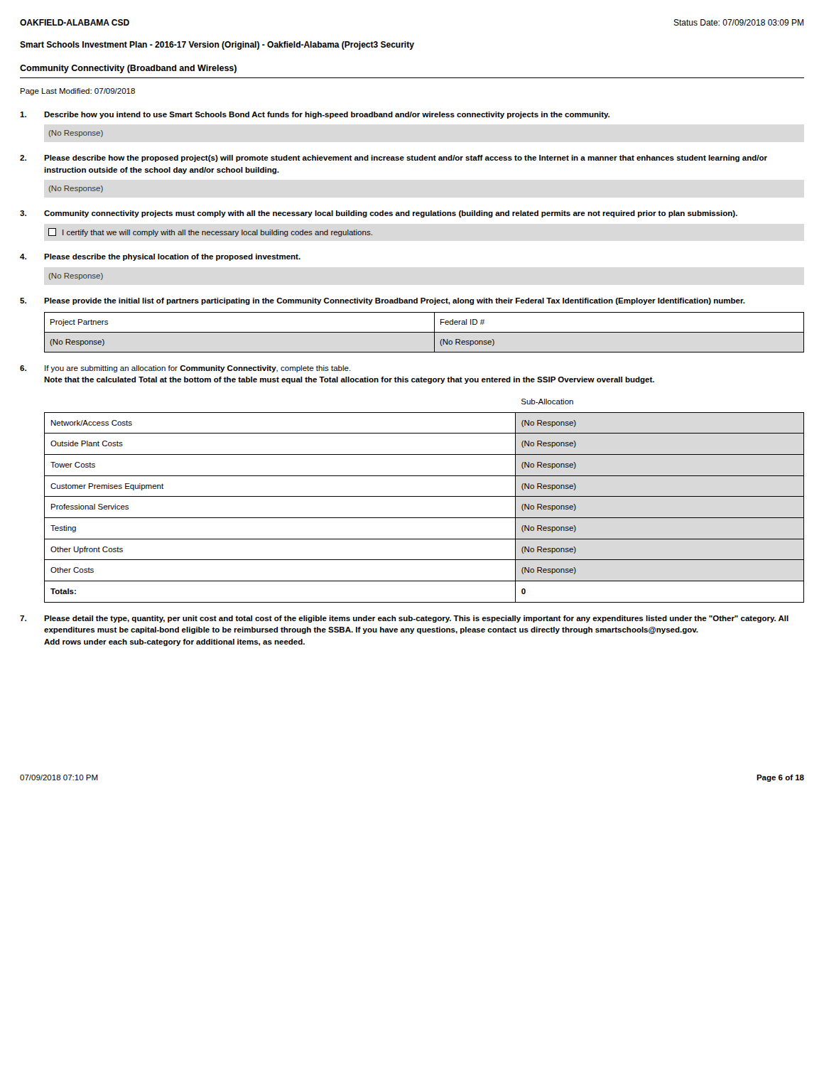OAKFIELD-ALABAMA CSD
Status Date: 07/09/2018 03:09 PM
Smart Schools Investment Plan - 2016-17 Version (Original) - Oakfield-Alabama (Project3 Security
Community Connectivity (Broadband and Wireless)
Page Last Modified: 07/09/2018
1.
Describe how you intend to use Smart Schools Bond Act funds for high-speed broadband and/or wireless connectivity projects in the community.
(No Response)
2.
Please describe how the proposed project(s) will promote student achievement and increase student and/or staff access to the Internet in a manner that enhances student learning and/or instruction outside of the school day and/or school building.
(No Response)
3.
Community connectivity projects must comply with all the necessary local building codes and regulations (building and related permits are not required prior to plan submission).
I certify that we will comply with all the necessary local building codes and regulations.
4.
Please describe the physical location of the proposed investment.
(No Response)
5.
Please provide the initial list of partners participating in the Community Connectivity Broadband Project, along with their Federal Tax Identification (Employer Identification) number.
| Project Partners | Federal ID # |
| --- | --- |
| (No Response) | (No Response) |
6.
If you are submitting an allocation for Community Connectivity, complete this table.
Note that the calculated Total at the bottom of the table must equal the Total allocation for this category that you entered in the SSIP Overview overall budget.
| | Sub-Allocation |
| Network/Access Costs | (No Response) |
| Outside Plant Costs | (No Response) |
| Tower Costs | (No Response) |
| Customer Premises Equipment | (No Response) |
| Professional Services | (No Response) |
| Testing | (No Response) |
| Other Upfront Costs | (No Response) |
| Other Costs | (No Response) |
| Totals: | 0 |
7.
Please detail the type, quantity, per unit cost and total cost of the eligible items under each sub-category. This is especially important for any expenditures listed under the "Other" category. All expenditures must be capital-bond eligible to be reimbursed through the SSBA. If you have any questions, please contact us directly through smartschools@nysed.gov.
Add rows under each sub-category for additional items, as needed.
07/09/2018 07:10 PM
Page 6 of 18